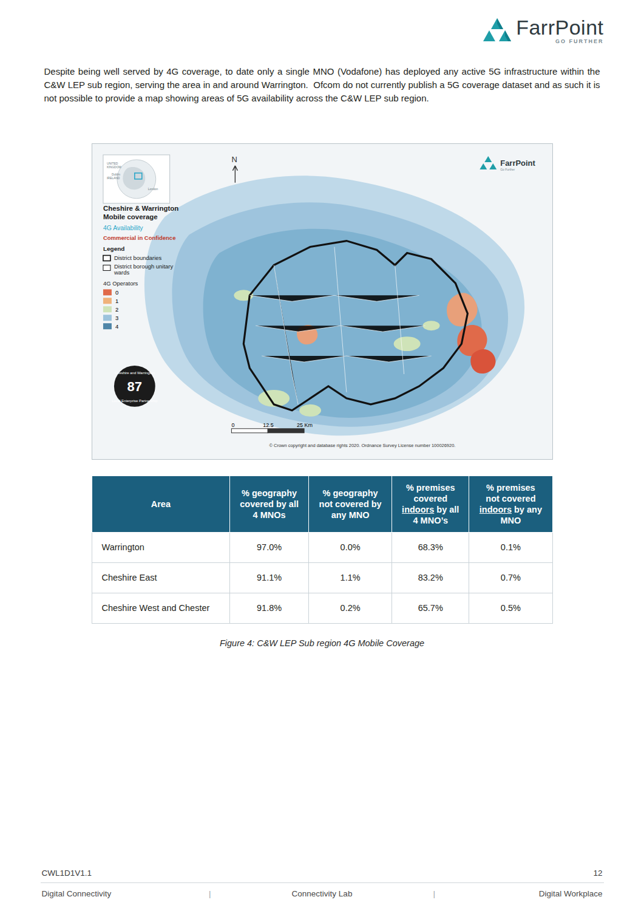FarrPointGO FURTHER
Despite being well served by 4G coverage, to date only a single MNO (Vodafone) has deployed any active 5G infrastructure within the C&W LEP sub region, serving the area in and around Warrington. Ofcom do not currently publish a 5G coverage dataset and as such it is not possible to provide a map showing areas of 5G availability across the C&W LEP sub region.
N UNITED KINGDOM IRELAND Dublin London Cheshire & Warrington Mobile coverage 4G Availability Commercial in Confidence Legend District boundaries District borough unitary wards 4G Operators 0 1 2 3 4 87 Cheshire and Warrington Local Enterprise Partnership 0 12.5 25 Km FarrPoint Go Further © Crown copyright and database rights 2020. Ordnance Survey License number 100026920.
| Area | % geography covered by all 4 MNOs | % geography not covered by any MNO | % premises covered indoors by all 4 MNO’s | % premises not covered indoors by any MNO |
| --- | --- | --- | --- | --- |
| Warrington | 97.0% | 0.0% | 68.3% | 0.1% |
| Cheshire East | 91.1% | 1.1% | 83.2% | 0.7% |
| Cheshire West and Chester | 91.8% | 0.2% | 65.7% | 0.5% |
Figure 4: C&W LEP Sub region 4G Mobile Coverage
CWL1D1V1.1
12
Digital Connectivity
|
Connectivity Lab
|
Digital Workplace